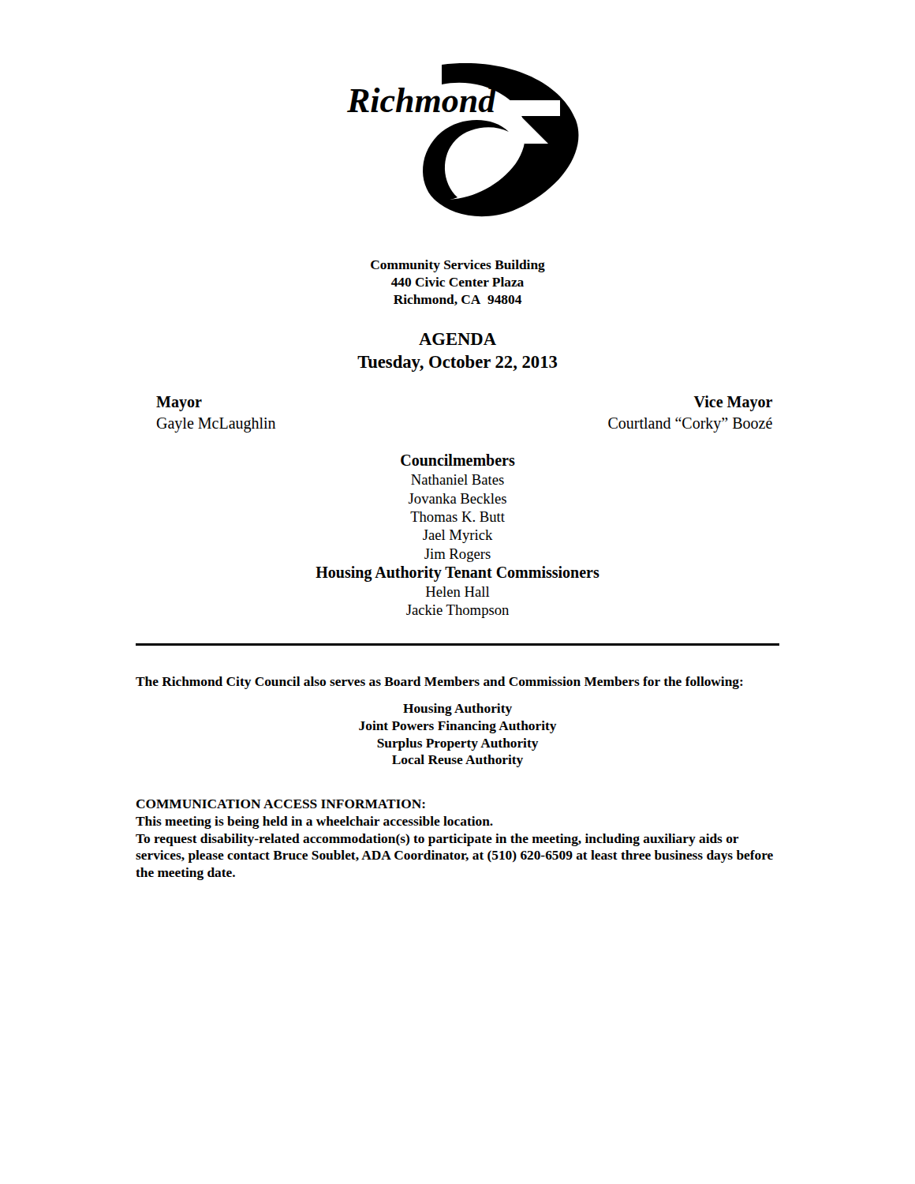Richmond
Community Services Building
440 Civic Center Plaza
Richmond, CA 94804
AGENDA
Tuesday, October 22, 2013
| Mayor | Vice Mayor |
| Gayle McLaughlin | Courtland “Corky” Boozé |
Councilmembers
Nathaniel Bates
Jovanka Beckles
Thomas K. Butt
Jael Myrick
Jim Rogers
Housing Authority Tenant Commissioners
Helen Hall
Jackie Thompson
The Richmond City Council also serves as Board Members and Commission Members for the following:
Housing Authority
Joint Powers Financing Authority
Surplus Property Authority
Local Reuse Authority
COMMUNICATION ACCESS INFORMATION:
This meeting is being held in a wheelchair accessible location.
To request disability-related accommodation(s) to participate in the meeting, including auxiliary aids or services, please contact Bruce Soublet, ADA Coordinator, at (510) 620-6509 at least three business days before the meeting date.